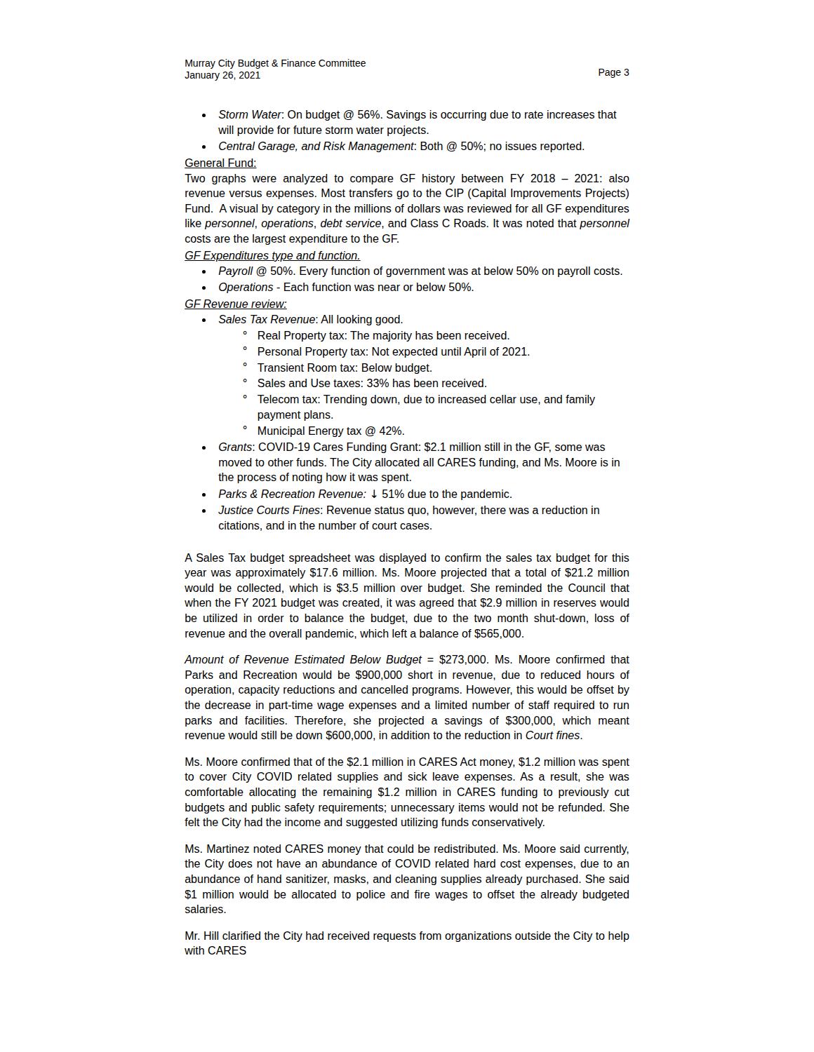Murray City Budget & Finance Committee
January 26, 2021
Page 3
Storm Water: On budget @ 56%. Savings is occurring due to rate increases that will provide for future storm water projects.
Central Garage, and Risk Management: Both @ 50%; no issues reported.
General Fund:
Two graphs were analyzed to compare GF history between FY 2018 – 2021: also revenue versus expenses. Most transfers go to the CIP (Capital Improvements Projects) Fund. A visual by category in the millions of dollars was reviewed for all GF expenditures like personnel, operations, debt service, and Class C Roads. It was noted that personnel costs are the largest expenditure to the GF.
GF Expenditures type and function.
Payroll @ 50%. Every function of government was at below 50% on payroll costs.
Operations - Each function was near or below 50%.
GF Revenue review:
Sales Tax Revenue: All looking good.
Real Property tax: The majority has been received.
Personal Property tax: Not expected until April of 2021.
Transient Room tax: Below budget.
Sales and Use taxes: 33% has been received.
Telecom tax: Trending down, due to increased cellar use, and family payment plans.
Municipal Energy tax @ 42%.
Grants: COVID-19 Cares Funding Grant: $2.1 million still in the GF, some was moved to other funds. The City allocated all CARES funding, and Ms. Moore is in the process of noting how it was spent.
Parks & Recreation Revenue: ↓ 51% due to the pandemic.
Justice Courts Fines: Revenue status quo, however, there was a reduction in citations, and in the number of court cases.
A Sales Tax budget spreadsheet was displayed to confirm the sales tax budget for this year was approximately $17.6 million. Ms. Moore projected that a total of $21.2 million would be collected, which is $3.5 million over budget. She reminded the Council that when the FY 2021 budget was created, it was agreed that $2.9 million in reserves would be utilized in order to balance the budget, due to the two month shut-down, loss of revenue and the overall pandemic, which left a balance of $565,000.
Amount of Revenue Estimated Below Budget = $273,000. Ms. Moore confirmed that Parks and Recreation would be $900,000 short in revenue, due to reduced hours of operation, capacity reductions and cancelled programs. However, this would be offset by the decrease in part-time wage expenses and a limited number of staff required to run parks and facilities. Therefore, she projected a savings of $300,000, which meant revenue would still be down $600,000, in addition to the reduction in Court fines.
Ms. Moore confirmed that of the $2.1 million in CARES Act money, $1.2 million was spent to cover City COVID related supplies and sick leave expenses. As a result, she was comfortable allocating the remaining $1.2 million in CARES funding to previously cut budgets and public safety requirements; unnecessary items would not be refunded. She felt the City had the income and suggested utilizing funds conservatively.
Ms. Martinez noted CARES money that could be redistributed. Ms. Moore said currently, the City does not have an abundance of COVID related hard cost expenses, due to an abundance of hand sanitizer, masks, and cleaning supplies already purchased. She said $1 million would be allocated to police and fire wages to offset the already budgeted salaries.
Mr. Hill clarified the City had received requests from organizations outside the City to help with CARES